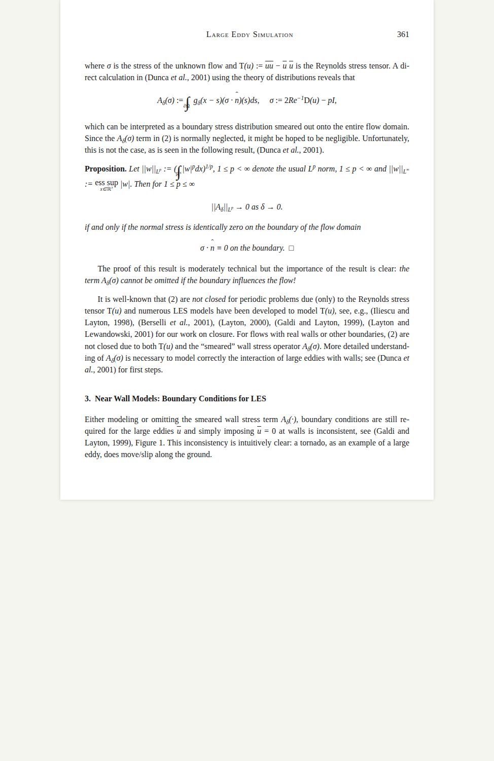Large Eddy Simulation 361
where σ is the stress of the unknown flow and T(u) := uu − u u is the Reynolds stress tensor. A direct calculation in (Dunca et al., 2001) using the theory of distributions reveals that
Aδ(σ) := ∫∂Ω gδ(x − s)(σ · n)(s)ds, σ := 2Re−1D(u) − pI,
which can be interpreted as a boundary stress distribution smeared out onto the entire flow domain. Since the Aδ(σ) term in (2) is normally neglected, it might be hoped to be negligible. Unfortunately, this is not the case, as is seen in the following result, (Dunca et al., 2001).
Proposition. Let ||w||Lp := (∫ℝ3|w|pdx)1/p, 1 ≤ p < ∞ denote the usual Lp norm, 1 ≤ p < ∞ and ||w||L∞ := ess supx∈ℝ3 |w|. Then for 1 ≤ p ≤ ∞
||Aδ||Lp → 0 as δ → 0.
if and only if the normal stress is identically zero on the boundary of the flow domain
σ · n ≡ 0 on the boundary. □
The proof of this result is moderately technical but the importance of the result is clear: the term Aδ(σ) cannot be omitted if the boundary influences the flow!
It is well-known that (2) are not closed for periodic problems due (only) to the Reynolds stress tensor T(u) and numerous LES models have been developed to model T(u), see, e.g., (Iliescu and Layton, 1998), (Berselli et al., 2001), (Layton, 2000), (Galdi and Layton, 1999), (Layton and Lewandowski, 2001) for our work on closure. For flows with real walls or other boundaries, (2) are not closed due to both T(u) and the “smeared” wall stress operator Aδ(σ). More detailed understanding of Aδ(σ) is necessary to model correctly the interaction of large eddies with walls; see (Dunca et al., 2001) for first steps.
3. Near Wall Models: Boundary Conditions for LES
Either modeling or omitting the smeared wall stress term Aδ(·), boundary conditions are still required for the large eddies u and simply imposing u = 0 at walls is inconsistent, see (Galdi and Layton, 1999), Figure 1. This inconsistency is intuitively clear: a tornado, as an example of a large eddy, does move/slip along the ground.